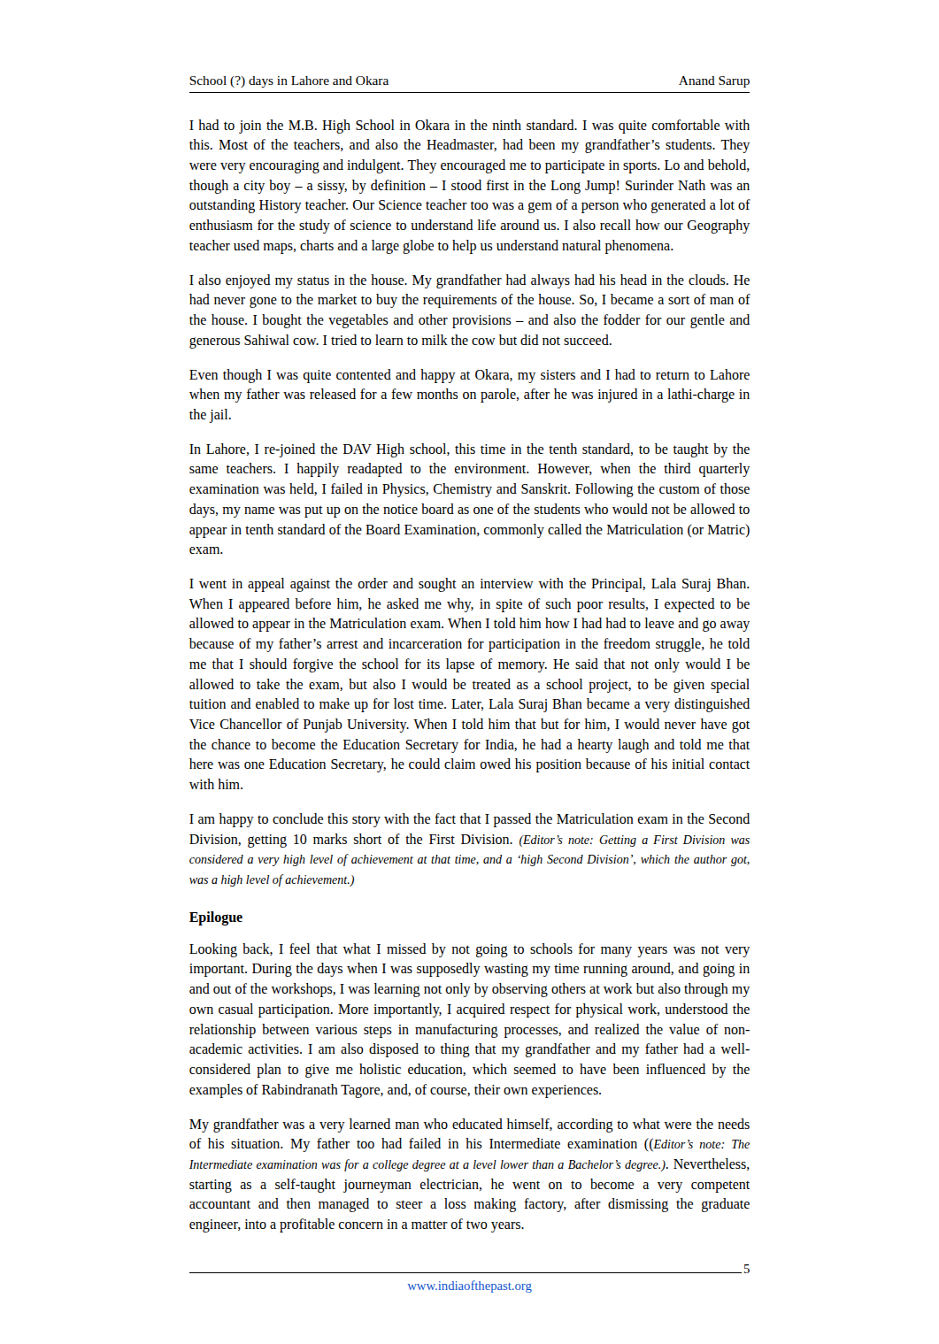School (?) days in Lahore and Okara Anand Sarup
I had to join the M.B. High School in Okara in the ninth standard. I was quite comfortable with this. Most of the teachers, and also the Headmaster, had been my grandfather’s students. They were very encouraging and indulgent. They encouraged me to participate in sports. Lo and behold, though a city boy – a sissy, by definition – I stood first in the Long Jump! Surinder Nath was an outstanding History teacher. Our Science teacher too was a gem of a person who generated a lot of enthusiasm for the study of science to understand life around us. I also recall how our Geography teacher used maps, charts and a large globe to help us understand natural phenomena.
I also enjoyed my status in the house. My grandfather had always had his head in the clouds. He had never gone to the market to buy the requirements of the house. So, I became a sort of man of the house. I bought the vegetables and other provisions – and also the fodder for our gentle and generous Sahiwal cow. I tried to learn to milk the cow but did not succeed.
Even though I was quite contented and happy at Okara, my sisters and I had to return to Lahore when my father was released for a few months on parole, after he was injured in a lathi-charge in the jail.
In Lahore, I re-joined the DAV High school, this time in the tenth standard, to be taught by the same teachers. I happily readapted to the environment. However, when the third quarterly examination was held, I failed in Physics, Chemistry and Sanskrit. Following the custom of those days, my name was put up on the notice board as one of the students who would not be allowed to appear in tenth standard of the Board Examination, commonly called the Matriculation (or Matric) exam.
I went in appeal against the order and sought an interview with the Principal, Lala Suraj Bhan. When I appeared before him, he asked me why, in spite of such poor results, I expected to be allowed to appear in the Matriculation exam. When I told him how I had had to leave and go away because of my father’s arrest and incarceration for participation in the freedom struggle, he told me that I should forgive the school for its lapse of memory. He said that not only would I be allowed to take the exam, but also I would be treated as a school project, to be given special tuition and enabled to make up for lost time. Later, Lala Suraj Bhan became a very distinguished Vice Chancellor of Punjab University. When I told him that but for him, I would never have got the chance to become the Education Secretary for India, he had a hearty laugh and told me that here was one Education Secretary, he could claim owed his position because of his initial contact with him.
I am happy to conclude this story with the fact that I passed the Matriculation exam in the Second Division, getting 10 marks short of the First Division. (Editor’s note: Getting a First Division was considered a very high level of achievement at that time, and a ‘high Second Division’, which the author got, was a high level of achievement.)
Epilogue
Looking back, I feel that what I missed by not going to schools for many years was not very important. During the days when I was supposedly wasting my time running around, and going in and out of the workshops, I was learning not only by observing others at work but also through my own casual participation. More importantly, I acquired respect for physical work, understood the relationship between various steps in manufacturing processes, and realized the value of non-academic activities. I am also disposed to thing that my grandfather and my father had a well-considered plan to give me holistic education, which seemed to have been influenced by the examples of Rabindranath Tagore, and, of course, their own experiences.
My grandfather was a very learned man who educated himself, according to what were the needs of his situation. My father too had failed in his Intermediate examination ((Editor’s note: The Intermediate examination was for a college degree at a level lower than a Bachelor’s degree.). Nevertheless, starting as a self-taught journeyman electrician, he went on to become a very competent accountant and then managed to steer a loss making factory, after dismissing the graduate engineer, into a profitable concern in a matter of two years.
5
www.indiaofthepast.org